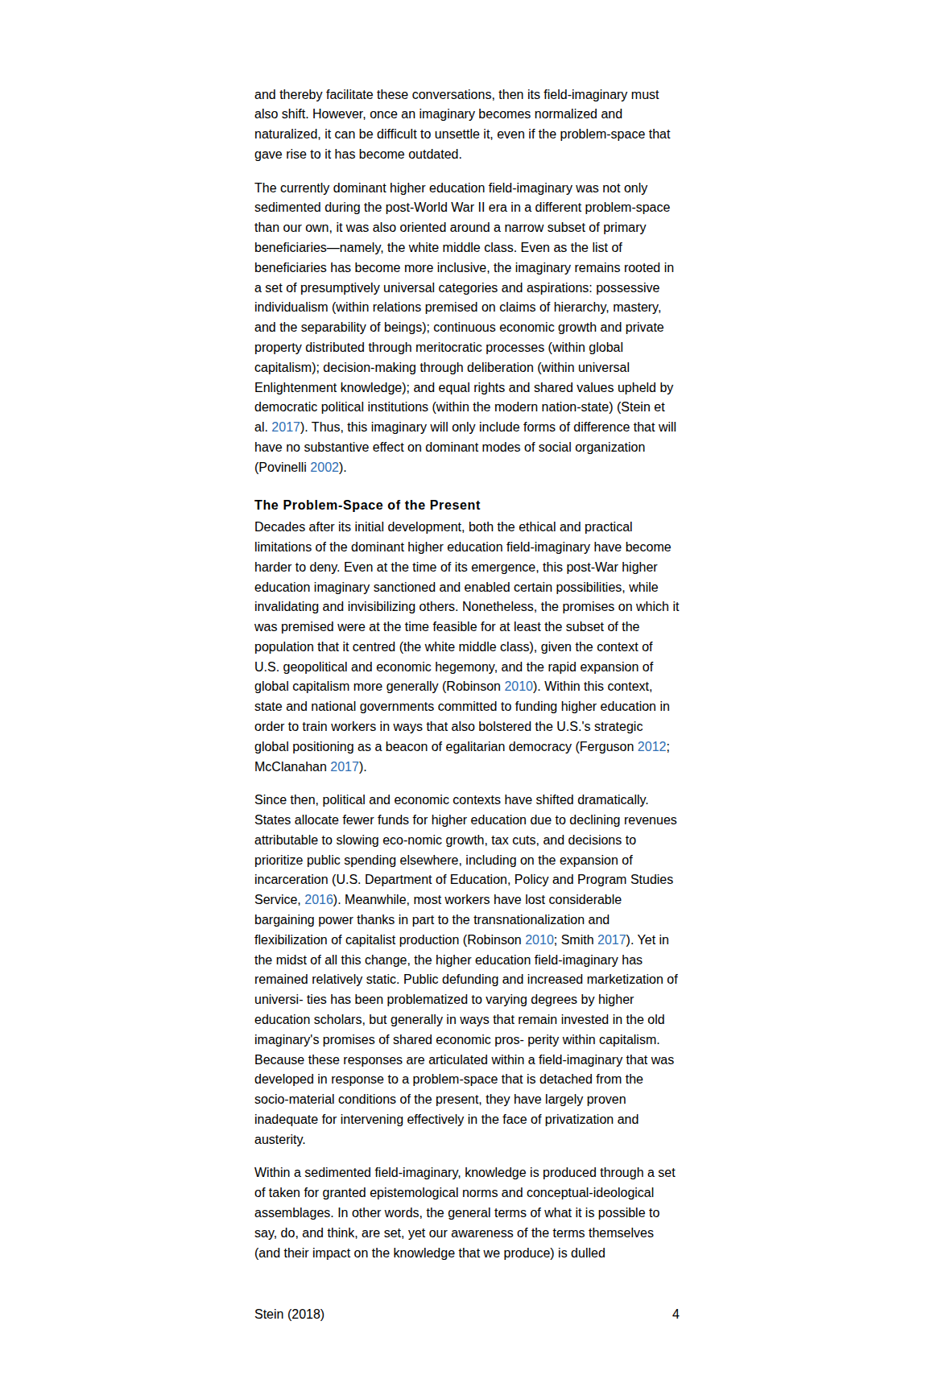and thereby facilitate these conversations, then its field-imaginary must also shift. However, once an imaginary becomes normalized and naturalized, it can be difficult to unsettle it, even if the problem-space that gave rise to it has become outdated.
The currently dominant higher education field-imaginary was not only sedimented during the post-World War II era in a different problem-space than our own, it was also oriented around a narrow subset of primary beneficiaries—namely, the white middle class. Even as the list of beneficiaries has become more inclusive, the imaginary remains rooted in a set of presumptively universal categories and aspirations: possessive individualism (within relations premised on claims of hierarchy, mastery, and the separability of beings); continuous economic growth and private property distributed through meritocratic processes (within global capitalism); decision-making through deliberation (within universal Enlightenment knowledge); and equal rights and shared values upheld by democratic political institutions (within the modern nation-state) (Stein et al. 2017). Thus, this imaginary will only include forms of difference that will have no substantive effect on dominant modes of social organization (Povinelli 2002).
The Problem-Space of the Present
Decades after its initial development, both the ethical and practical limitations of the dominant higher education field-imaginary have become harder to deny. Even at the time of its emergence, this post-War higher education imaginary sanctioned and enabled certain possibilities, while invalidating and invisibilizing others. Nonetheless, the promises on which it was premised were at the time feasible for at least the subset of the population that it centred (the white middle class), given the context of U.S. geopolitical and economic hegemony, and the rapid expansion of global capitalism more generally (Robinson 2010). Within this context, state and national governments committed to funding higher education in order to train workers in ways that also bolstered the U.S.'s strategic global positioning as a beacon of egalitarian democracy (Ferguson 2012; McClanahan 2017).
Since then, political and economic contexts have shifted dramatically. States allocate fewer funds for higher education due to declining revenues attributable to slowing eco-nomic growth, tax cuts, and decisions to prioritize public spending elsewhere, including on the expansion of incarceration (U.S. Department of Education, Policy and Program Studies Service, 2016). Meanwhile, most workers have lost considerable bargaining power thanks in part to the transnationalization and flexibilization of capitalist production (Robinson 2010; Smith 2017). Yet in the midst of all this change, the higher education field-imaginary has remained relatively static. Public defunding and increased marketization of universi- ties has been problematized to varying degrees by higher education scholars, but generally in ways that remain invested in the old imaginary's promises of shared economic pros- perity within capitalism. Because these responses are articulated within a field-imaginary that was developed in response to a problem-space that is detached from the socio-material conditions of the present, they have largely proven inadequate for intervening effectively in the face of privatization and austerity.
Within a sedimented field-imaginary, knowledge is produced through a set of taken for granted epistemological norms and conceptual-ideological assemblages. In other words, the general terms of what it is possible to say, do, and think, are set, yet our awareness of the terms themselves (and their impact on the knowledge that we produce) is dulled
Stein (2018) 4